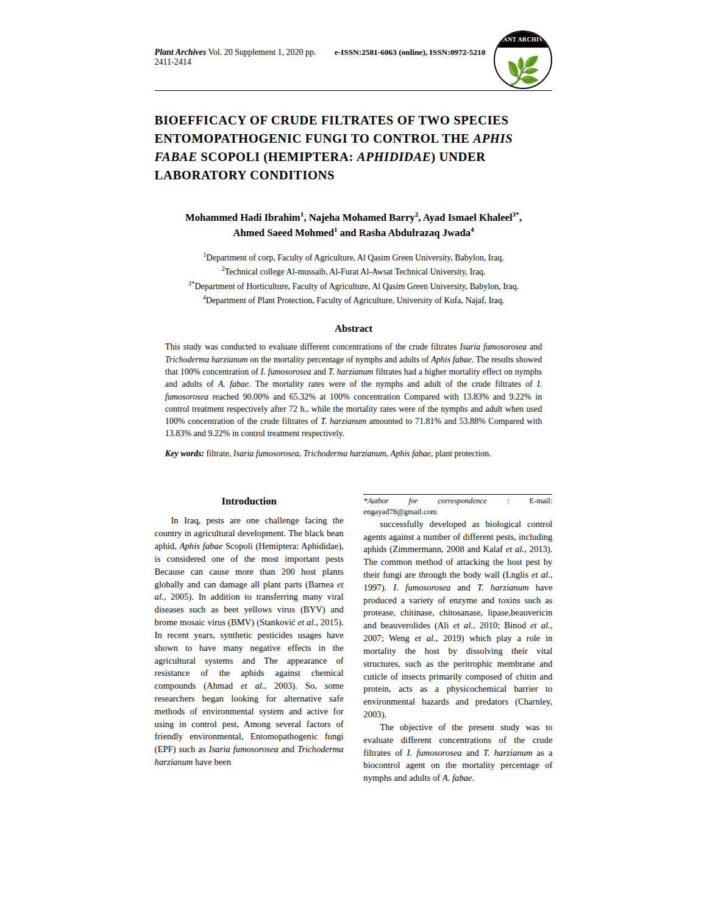Plant Archives Vol. 20 Supplement 1, 2020 pp. 2411-2414
e-ISSN:2581-6063 (online), ISSN:0972-5210
PLANT ARCHIVES
🌿
BIOEFFICACY OF CRUDE FILTRATES OF TWO SPECIES ENTOMOPATHOGENIC FUNGI TO CONTROL THE APHIS FABAE SCOPOLI (HEMIPTERA: APHIDIDAE) UNDER LABORATORY CONDITIONS
Mohammed Hadi Ibrahim1, Najeha Mohamed Barry2, Ayad Ismael Khaleel3*,
Ahmed Saeed Mohmed1 and Rasha Abdulrazaq Jwada4
1Department of corp, Faculty of Agriculture, Al Qasim Green University, Babylon, Iraq.
2Technical college Al-mussaib, Al-Furat Al-Awsat Technical University, Iraq.
3*Department of Horticulture, Faculty of Agriculture, Al Qasim Green University, Babylon, Iraq.
4Department of Plant Protection, Faculty of Agriculture, University of Kufa, Najaf, Iraq.
Abstract
This study was conducted to evaluate different concentrations of the crude filtrates Isaria fumosorosea and Trichoderma harzianum on the mortality percentage of nymphs and adults of Aphis fabae. The results showed that 100% concentration of I. fumosorosea and T. harzianum filtrates had a higher mortality effect on nymphs and adults of A. fabae. The mortality rates were of the nymphs and adult of the crude filtrates of I. fumosorosea reached 90.00% and 65.32% at 100% concentration Compared with 13.83% and 9.22% in control treatment respectively after 72 h., while the mortality rates were of the nymphs and adult when used 100% concentration of the crude filtrates of T. harzianum amounted to 71.81% and 53.88% Compared with 13.83% and 9.22% in control treatment respectively.
Key words: filtrate, Isaria fumosorosea, Trichoderma harzianum, Aphis fabae, plant protection.
Introduction
In Iraq, pests are one challenge facing the country in agricultural development. The black bean aphid, Aphis fabae Scopoli (Hemiptera: Aphididae), is considered one of the most important pests Because can cause more than 200 host plants globally and can damage all plant parts (Barnea et al., 2005). In addition to transferring many viral diseases such as beet yellows virus (BYV) and brome mosaic virus (BMV) (Stanković et al., 2015). In recent years, synthetic pesticides usages have shown to have many negative effects in the agricultural systems and The appearance of resistance of the aphids against chemical compounds (Ahmad et al., 2003). So, some researchers began looking for alternative safe methods of environmental system and active for using in control pest, Among several factors of friendly environmental, Entomopathogenic fungi (EPF) such as Isaria fumosorosea and Trichoderma harzianum have been
*Author for correspondence : E-mail: engayad78@gmail.com
successfully developed as biological control agents against a number of different pests, including aphids (Zimmermann, 2008 and Kalaf et al., 2013). The common method of attacking the host pest by their fungi are through the body wall (Lnglis et al., 1997). I. fumosorosea and T. harzianum have produced a variety of enzyme and toxins such as protease, chitinase, chitosanase, lipase,beauvericin and beauverolides (Ali et al., 2010; Binod et al., 2007; Weng et al., 2019) which play a role in mortality the host by dissolving their vital structures, such as the peritrophic membrane and cuticle of insects primarily composed of chitin and protein, acts as a physicochemical barrier to environmental hazards and predators (Charnley, 2003).
The objective of the present study was to evaluate different concentrations of the crude filtrates of I. fumosorosea and T. harzianum as a biocontrol agent on the mortality percentage of nymphs and adults of A. fabae.